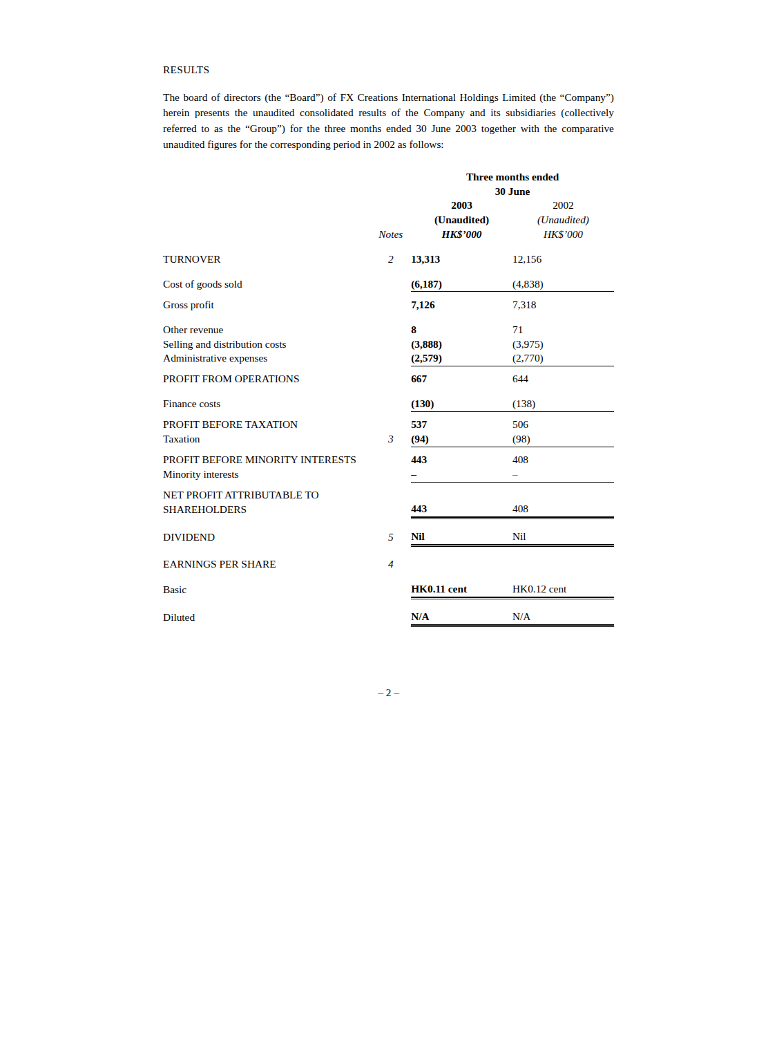RESULTS
The board of directors (the “Board”) of FX Creations International Holdings Limited (the “Company”) herein presents the unaudited consolidated results of the Company and its subsidiaries (collectively referred to as the “Group”) for the three months ended 30 June 2003 together with the comparative unaudited figures for the corresponding period in 2002 as follows:
| | | Three months ended |
| | | 30 June |
| | | 2003 | 2002 |
| | | (Unaudited) | (Unaudited) |
| | Notes | HK$’000 | HK$’000 |
| TURNOVER | 2 | 13,313 | 12,156 |
| Cost of goods sold | | (6,187) | (4,838) |
| Gross profit | | 7,126 | 7,318 |
| Other revenue | | 8 | 71 |
| Selling and distribution costs | | (3,888) | (3,975) |
| Administrative expenses | | (2,579) | (2,770) |
| PROFIT FROM OPERATIONS | | 667 | 644 |
| Finance costs | | (130) | (138) |
| PROFIT BEFORE TAXATION | | 537 | 506 |
| Taxation | 3 | (94) | (98) |
| PROFIT BEFORE MINORITY INTERESTS | | 443 | 408 |
| Minority interests | | – | – |
| NET PROFIT ATTRIBUTABLE TO SHAREHOLDERS | | 443 | 408 |
| DIVIDEND | 5 | Nil | Nil |
| EARNINGS PER SHARE | 4 | | |
| Basic | | HK0.11 cent | HK0.12 cent |
| Diluted | | N/A | N/A |
– 2 –